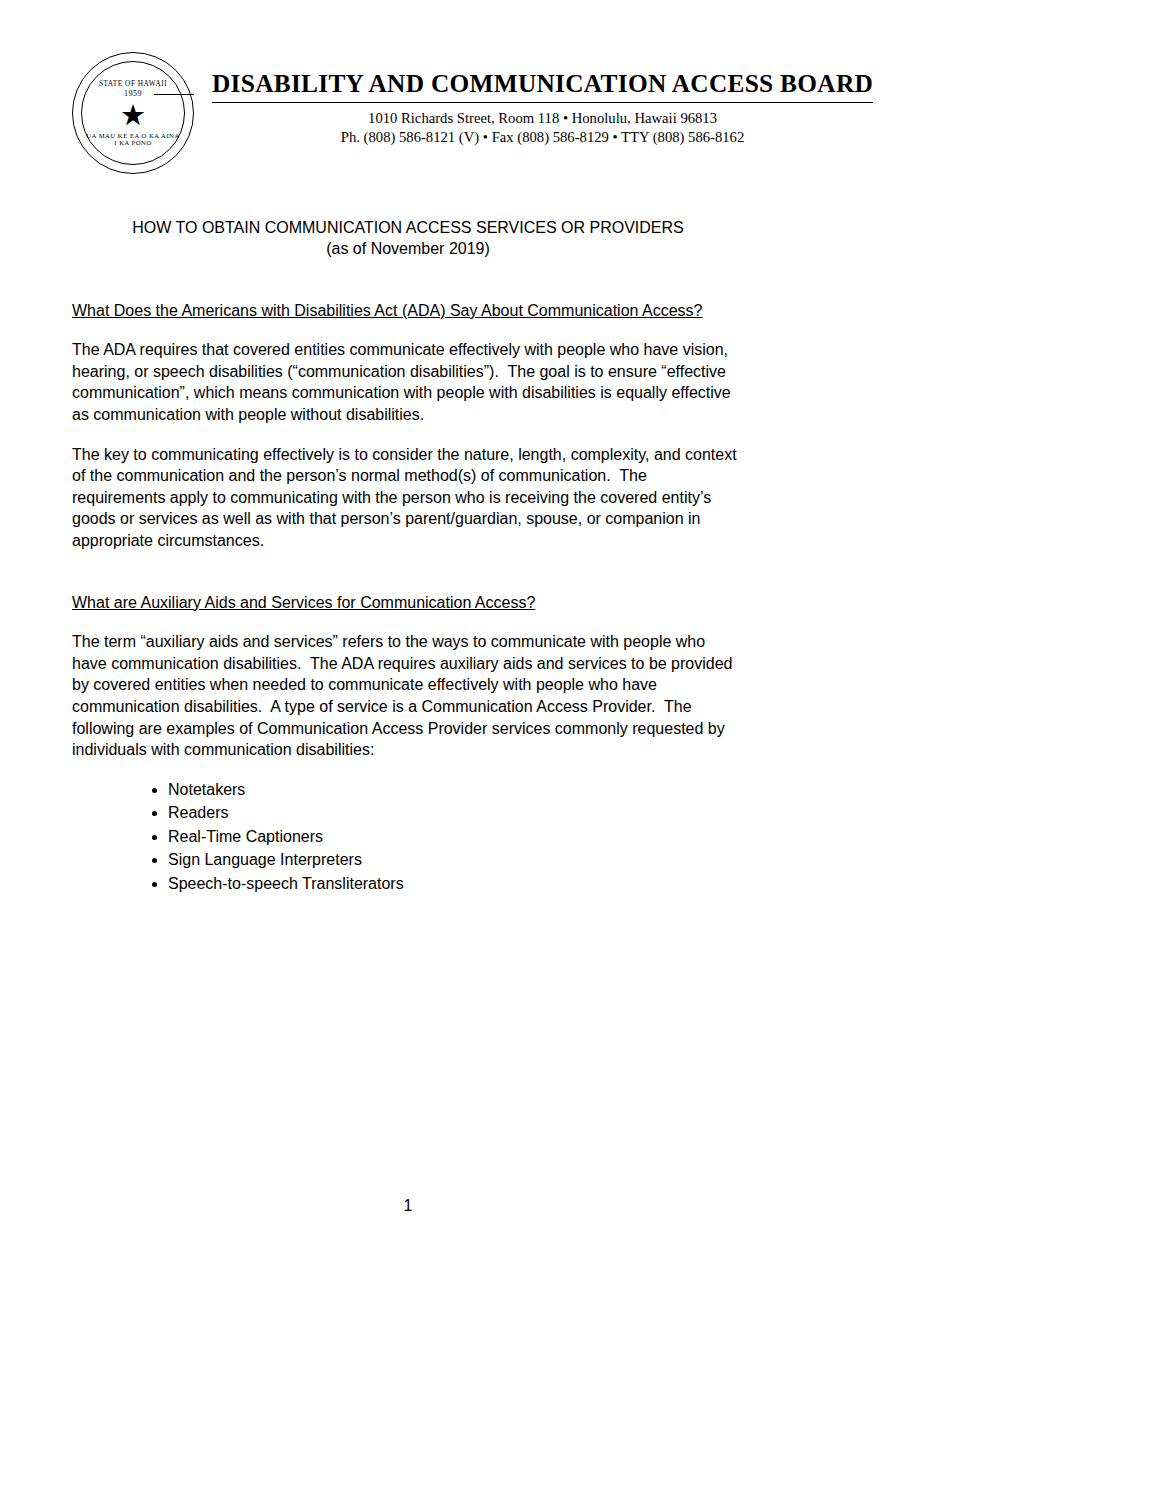State of Hawaii
1959
★
Ua Mau Ke Ea O Ka Aina I Ka Pono
DISABILITY AND COMMUNICATION ACCESS BOARD
1010 Richards Street, Room 118 • Honolulu, Hawaii 96813
Ph. (808) 586-8121 (V) • Fax (808) 586-8129 • TTY (808) 586-8162
HOW TO OBTAIN COMMUNICATION ACCESS SERVICES OR PROVIDERS (as of November 2019)
What Does the Americans with Disabilities Act (ADA) Say About Communication Access?
The ADA requires that covered entities communicate effectively with people who have vision, hearing, or speech disabilities (“communication disabilities”). The goal is to ensure “effective communication”, which means communication with people with disabilities is equally effective as communication with people without disabilities.
The key to communicating effectively is to consider the nature, length, complexity, and context of the communication and the person’s normal method(s) of communication. The requirements apply to communicating with the person who is receiving the covered entity’s goods or services as well as with that person’s parent/guardian, spouse, or companion in appropriate circumstances.
What are Auxiliary Aids and Services for Communication Access?
The term “auxiliary aids and services” refers to the ways to communicate with people who have communication disabilities. The ADA requires auxiliary aids and services to be provided by covered entities when needed to communicate effectively with people who have communication disabilities. A type of service is a Communication Access Provider. The following are examples of Communication Access Provider services commonly requested by individuals with communication disabilities:
Notetakers
Readers
Real-Time Captioners
Sign Language Interpreters
Speech-to-speech Transliterators
1